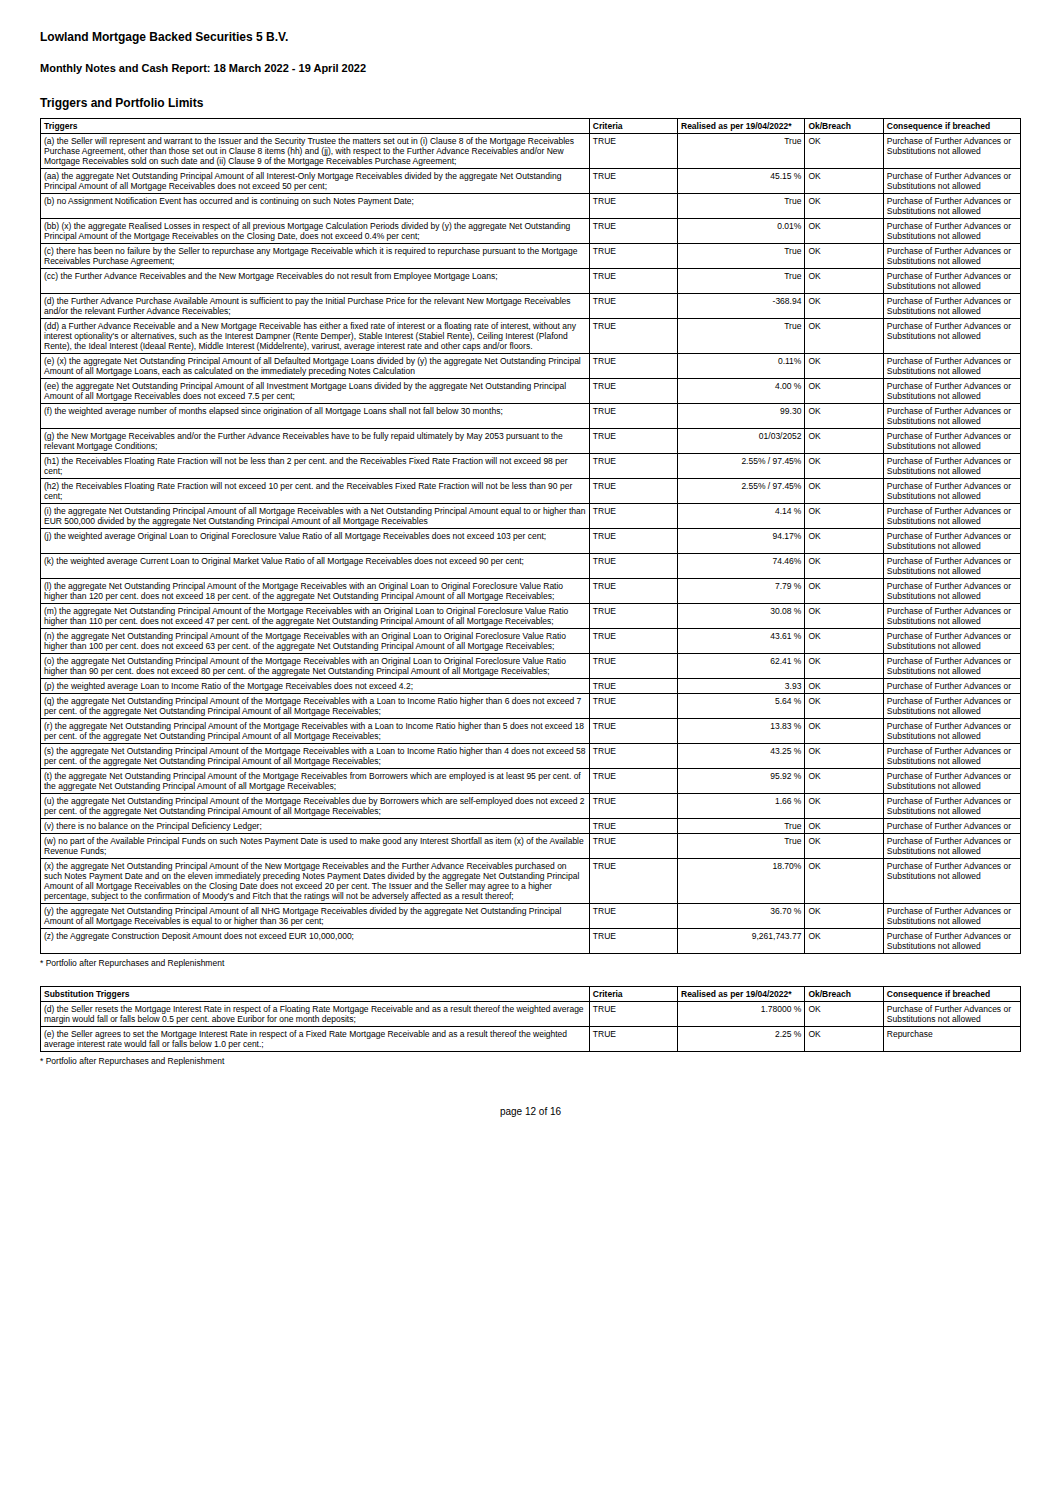Lowland Mortgage Backed Securities 5 B.V.
Monthly Notes and Cash Report: 18 March 2022 - 19 April 2022
Triggers and Portfolio Limits
| Triggers | Criteria | Realised as per 19/04/2022* | Ok/Breach | Consequence if breached |
| --- | --- | --- | --- | --- |
| (a) the Seller will represent and warrant to the Issuer and the Security Trustee the matters set out in (i) Clause 8 of the Mortgage Receivables Purchase Agreement, other than those set out in Clause 8 items (hh) and (jj), with respect to the Further Advance Receivables and/or New Mortgage Receivables sold on such date and (ii) Clause 9 of the Mortgage Receivables Purchase Agreement; | TRUE | True | OK | Purchase of Further Advances or Substitutions not allowed |
| (aa) the aggregate Net Outstanding Principal Amount of all Interest-Only Mortgage Receivables divided by the aggregate Net Outstanding Principal Amount of all Mortgage Receivables does not exceed 50 per cent; | TRUE | 45.15 % | OK | Purchase of Further Advances or Substitutions not allowed |
| (b) no Assignment Notification Event has occurred and is continuing on such Notes Payment Date; | TRUE | True | OK | Purchase of Further Advances or Substitutions not allowed |
| (bb) (x) the aggregate Realised Losses in respect of all previous Mortgage Calculation Periods divided by (y) the aggregate Net Outstanding Principal Amount of the Mortgage Receivables on the Closing Date, does not exceed 0.4% per cent; | TRUE | 0.01% | OK | Purchase of Further Advances or Substitutions not allowed |
| (c) there has been no failure by the Seller to repurchase any Mortgage Receivable which it is required to repurchase pursuant to the Mortgage Receivables Purchase Agreement; | TRUE | True | OK | Purchase of Further Advances or Substitutions not allowed |
| (cc) the Further Advance Receivables and the New Mortgage Receivables do not result from Employee Mortgage Loans; | TRUE | True | OK | Purchase of Further Advances or Substitutions not allowed |
| (d) the Further Advance Purchase Available Amount is sufficient to pay the Initial Purchase Price for the relevant New Mortgage Receivables and/or the relevant Further Advance Receivables; | TRUE | -368.94 | OK | Purchase of Further Advances or Substitutions not allowed |
| (dd) a Further Advance Receivable and a New Mortgage Receivable has either a fixed rate of interest or a floating rate of interest, without any interest optionality's or alternatives, such as the Interest Dampner (Rente Demper), Stable Interest (Stabiel Rente), Ceiling Interest (Plafond Rente), the Ideal Interest (Ideaal Rente), Middle Interest (Middelrente), varirust, average interest rate and other caps and/or floors. | TRUE | True | OK | Purchase of Further Advances or Substitutions not allowed |
| (e) (x) the aggregate Net Outstanding Principal Amount of all Defaulted Mortgage Loans divided by (y) the aggregate Net Outstanding Principal Amount of all Mortgage Loans, each as calculated on the immediately preceding Notes Calculation | TRUE | 0.11% | OK | Purchase of Further Advances or Substitutions not allowed |
| (ee) the aggregate Net Outstanding Principal Amount of all Investment Mortgage Loans divided by the aggregate Net Outstanding Principal Amount of all Mortgage Receivables does not exceed 7.5 per cent; | TRUE | 4.00 % | OK | Purchase of Further Advances or Substitutions not allowed |
| (f) the weighted average number of months elapsed since origination of all Mortgage Loans shall not fall below 30 months; | TRUE | 99.30 | OK | Purchase of Further Advances or Substitutions not allowed |
| (g) the New Mortgage Receivables and/or the Further Advance Receivables have to be fully repaid ultimately by May 2053 pursuant to the relevant Mortgage Conditions; | TRUE | 01/03/2052 | OK | Purchase of Further Advances or Substitutions not allowed |
| (h1) the Receivables Floating Rate Fraction will not be less than 2 per cent. and the Receivables Fixed Rate Fraction will not exceed 98 per cent; | TRUE | 2.55% / 97.45% | OK | Purchase of Further Advances or Substitutions not allowed |
| (h2) the Receivables Floating Rate Fraction will not exceed 10 per cent. and the Receivables Fixed Rate Fraction will not be less than 90 per cent; | TRUE | 2.55% / 97.45% | OK | Purchase of Further Advances or Substitutions not allowed |
| (i) the aggregate Net Outstanding Principal Amount of all Mortgage Receivables with a Net Outstanding Principal Amount equal to or higher than EUR 500,000 divided by the aggregate Net Outstanding Principal Amount of all Mortgage Receivables | TRUE | 4.14 % | OK | Purchase of Further Advances or Substitutions not allowed |
| (j) the weighted average Original Loan to Original Foreclosure Value Ratio of all Mortgage Receivables does not exceed 103 per cent; | TRUE | 94.17% | OK | Purchase of Further Advances or Substitutions not allowed |
| (k) the weighted average Current Loan to Original Market Value Ratio of all Mortgage Receivables does not exceed 90 per cent; | TRUE | 74.46% | OK | Purchase of Further Advances or Substitutions not allowed |
| (l) the aggregate Net Outstanding Principal Amount of the Mortgage Receivables with an Original Loan to Original Foreclosure Value Ratio higher than 120 per cent. does not exceed 18 per cent. of the aggregate Net Outstanding Principal Amount of all Mortgage Receivables; | TRUE | 7.79 % | OK | Purchase of Further Advances or Substitutions not allowed |
| (m) the aggregate Net Outstanding Principal Amount of the Mortgage Receivables with an Original Loan to Original Foreclosure Value Ratio higher than 110 per cent. does not exceed 47 per cent. of the aggregate Net Outstanding Principal Amount of all Mortgage Receivables; | TRUE | 30.08 % | OK | Purchase of Further Advances or Substitutions not allowed |
| (n) the aggregate Net Outstanding Principal Amount of the Mortgage Receivables with an Original Loan to Original Foreclosure Value Ratio higher than 100 per cent. does not exceed 63 per cent. of the aggregate Net Outstanding Principal Amount of all Mortgage Receivables; | TRUE | 43.61 % | OK | Purchase of Further Advances or Substitutions not allowed |
| (o) the aggregate Net Outstanding Principal Amount of the Mortgage Receivables with an Original Loan to Original Foreclosure Value Ratio higher than 90 per cent. does not exceed 80 per cent. of the aggregate Net Outstanding Principal Amount of all Mortgage Receivables; | TRUE | 62.41 % | OK | Purchase of Further Advances or Substitutions not allowed |
| (p) the weighted average Loan to Income Ratio of the Mortgage Receivables does not exceed 4.2; | TRUE | 3.93 | OK | Purchase of Further Advances or |
| (q) the aggregate Net Outstanding Principal Amount of the Mortgage Receivables with a Loan to Income Ratio higher than 6 does not exceed 7 per cent. of the aggregate Net Outstanding Principal Amount of all Mortgage Receivables; | TRUE | 5.64 % | OK | Purchase of Further Advances or Substitutions not allowed |
| (r) the aggregate Net Outstanding Principal Amount of the Mortgage Receivables with a Loan to Income Ratio higher than 5 does not exceed 18 per cent. of the aggregate Net Outstanding Principal Amount of all Mortgage Receivables; | TRUE | 13.83 % | OK | Purchase of Further Advances or Substitutions not allowed |
| (s) the aggregate Net Outstanding Principal Amount of the Mortgage Receivables with a Loan to Income Ratio higher than 4 does not exceed 58 per cent. of the aggregate Net Outstanding Principal Amount of all Mortgage Receivables; | TRUE | 43.25 % | OK | Purchase of Further Advances or Substitutions not allowed |
| (t) the aggregate Net Outstanding Principal Amount of the Mortgage Receivables from Borrowers which are employed is at least 95 per cent. of the aggregate Net Outstanding Principal Amount of all Mortgage Receivables; | TRUE | 95.92 % | OK | Purchase of Further Advances or Substitutions not allowed |
| (u) the aggregate Net Outstanding Principal Amount of the Mortgage Receivables due by Borrowers which are self-employed does not exceed 2 per cent. of the aggregate Net Outstanding Principal Amount of all Mortgage Receivables; | TRUE | 1.66 % | OK | Purchase of Further Advances or Substitutions not allowed |
| (v) there is no balance on the Principal Deficiency Ledger; | TRUE | True | OK | Purchase of Further Advances or |
| (w) no part of the Available Principal Funds on such Notes Payment Date is used to make good any Interest Shortfall as item (x) of the Available Revenue Funds; | TRUE | True | OK | Purchase of Further Advances or Substitutions not allowed |
| (x) the aggregate Net Outstanding Principal Amount of the New Mortgage Receivables and the Further Advance Receivables purchased on such Notes Payment Date and on the eleven immediately preceding Notes Payment Dates divided by the aggregate Net Outstanding Principal Amount of all Mortgage Receivables on the Closing Date does not exceed 20 per cent. The Issuer and the Seller may agree to a higher percentage, subject to the confirmation of Moody's and Fitch that the ratings will not be adversely affected as a result thereof; | TRUE | 18.70% | OK | Purchase of Further Advances or Substitutions not allowed |
| (y) the aggregate Net Outstanding Principal Amount of all NHG Mortgage Receivables divided by the aggregate Net Outstanding Principal Amount of all Mortgage Receivables is equal to or higher than 36 per cent; | TRUE | 36.70 % | OK | Purchase of Further Advances or Substitutions not allowed |
| (z) the Aggregate Construction Deposit Amount does not exceed EUR 10,000,000; | TRUE | 9,261,743.77 | OK | Purchase of Further Advances or Substitutions not allowed |
* Portfolio after Repurchases and Replenishment
| Substitution Triggers | Criteria | Realised as per 19/04/2022* | Ok/Breach | Consequence if breached |
| --- | --- | --- | --- | --- |
| (d) the Seller resets the Mortgage Interest Rate in respect of a Floating Rate Mortgage Receivable and as a result thereof the weighted average margin would fall or falls below 0.5 per cent. above Euribor for one month deposits; | TRUE | 1.78000 % | OK | Purchase of Further Advances or Substitutions not allowed |
| (e) the Seller agrees to set the Mortgage Interest Rate in respect of a Fixed Rate Mortgage Receivable and as a result thereof the weighted average interest rate would fall or falls below 1.0 per cent.; | TRUE | 2.25 % | OK | Repurchase |
* Portfolio after Repurchases and Replenishment
page 12 of 16